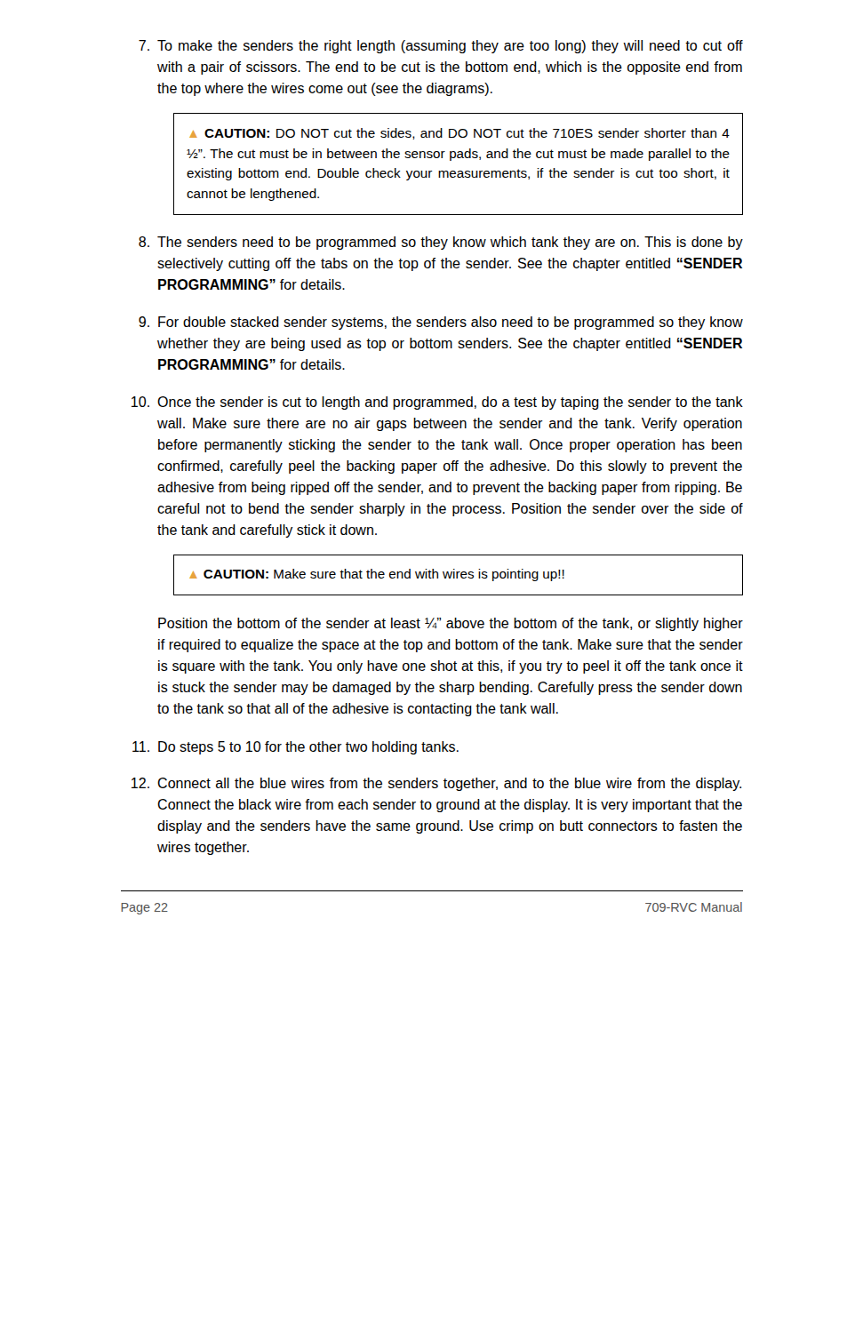To make the senders the right length (assuming they are too long) they will need to cut off with a pair of scissors. The end to be cut is the bottom end, which is the opposite end from the top where the wires come out (see the diagrams).
▲CAUTION: DO NOT cut the sides, and DO NOT cut the 710ES sender shorter than 4 ½”. The cut must be in between the sensor pads, and the cut must be made parallel to the existing bottom end. Double check your measurements, if the sender is cut too short, it cannot be lengthened.
The senders need to be programmed so they know which tank they are on. This is done by selectively cutting off the tabs on the top of the sender. See the chapter entitled “SENDER PROGRAMMING” for details.
For double stacked sender systems, the senders also need to be programmed so they know whether they are being used as top or bottom senders. See the chapter entitled “SENDER PROGRAMMING” for details.
Once the sender is cut to length and programmed, do a test by taping the sender to the tank wall. Make sure there are no air gaps between the sender and the tank. Verify operation before permanently sticking the sender to the tank wall. Once proper operation has been confirmed, carefully peel the backing paper off the adhesive. Do this slowly to prevent the adhesive from being ripped off the sender, and to prevent the backing paper from ripping. Be careful not to bend the sender sharply in the process. Position the sender over the side of the tank and carefully stick it down.
▲CAUTION: Make sure that the end with wires is pointing up!!
Position the bottom of the sender at least ¼” above the bottom of the tank, or slightly higher if required to equalize the space at the top and bottom of the tank. Make sure that the sender is square with the tank. You only have one shot at this, if you try to peel it off the tank once it is stuck the sender may be damaged by the sharp bending. Carefully press the sender down to the tank so that all of the adhesive is contacting the tank wall.
Do steps 5 to 10 for the other two holding tanks.
Connect all the blue wires from the senders together, and to the blue wire from the display. Connect the black wire from each sender to ground at the display. It is very important that the display and the senders have the same ground. Use crimp on butt connectors to fasten the wires together.
Page 22 709-RVC Manual